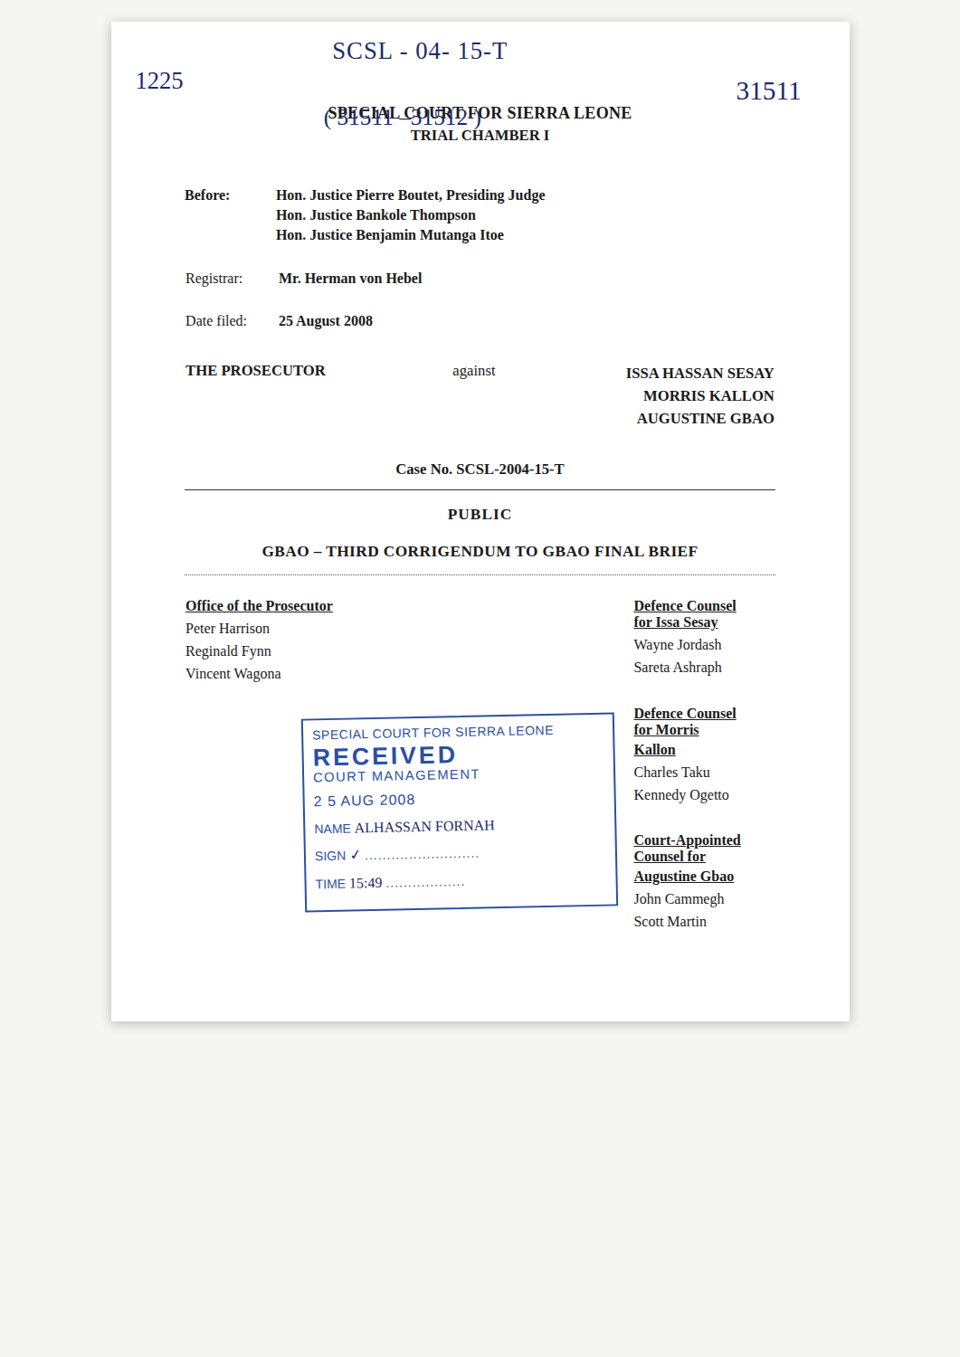1225
SCSL - 04- 15-T
31511
SPECIAL COURT FOR SIERRA LEONE
TRIAL CHAMBER I
( 31511 –31512 )
| Before: | Hon. Justice Pierre Boutet, Presiding Judge |
| | Hon. Justice Bankole Thompson |
| | Hon. Justice Benjamin Mutanga Itoe |
| Registrar: | Mr. Herman von Hebel |
| Date filed: | 25 August 2008 |
| THE PROSECUTOR | against | ISSA HASSAN SESAY MORRIS KALLON AUGUSTINE GBAO |
Case No. SCSL-2004-15-T
PUBLIC
GBAO – THIRD CORRIGENDUM TO GBAO FINAL BRIEF
| Office of the Prosecutor Peter Harrison Reginald Fynn Vincent Wagona SPECIAL COURT FOR SIERRA LEONE RECEIVED COURT MANAGEMENT 2 5 AUG 2008 NAME ALHASSAN FORNAH SIGN ✓ .......................... TIME 15:49 .................. | Defence Counsel for Issa Sesay Wayne Jordash Sareta Ashraph Defence Counsel for Morris Kallon Charles Taku Kennedy Ogetto Court-Appointed Counsel for Augustine Gbao John Cammegh Scott Martin |